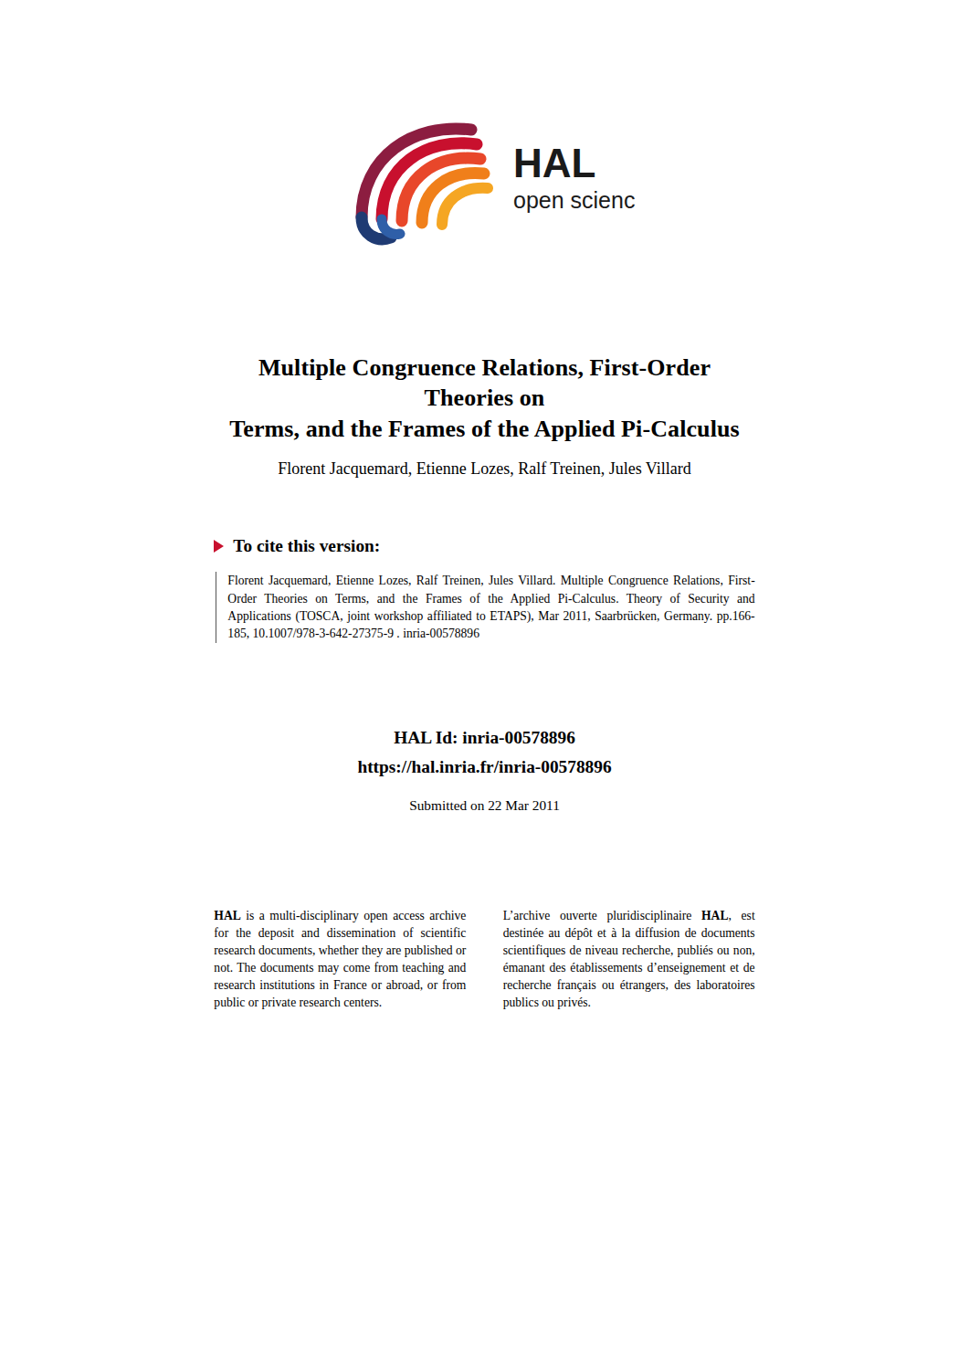HAL open science
Multiple Congruence Relations, First-Order Theories on
Terms, and the Frames of the Applied Pi-Calculus
Florent Jacquemard, Etienne Lozes, Ralf Treinen, Jules Villard
To cite this version:
Florent Jacquemard, Etienne Lozes, Ralf Treinen, Jules Villard. Multiple Congruence Relations, First-Order Theories on Terms, and the Frames of the Applied Pi-Calculus. Theory of Security and Applications (TOSCA, joint workshop affiliated to ETAPS), Mar 2011, Saarbrücken, Germany. pp.166-185, 10.1007/978-3-642-27375-9 . inria-00578896
HAL Id: inria-00578896
https://hal.inria.fr/inria-00578896
Submitted on 22 Mar 2011
HAL is a multi-disciplinary open access archive for the deposit and dissemination of scientific research documents, whether they are published or not. The documents may come from teaching and research institutions in France or abroad, or from public or private research centers.
L’archive ouverte pluridisciplinaire HAL, est destinée au dépôt et à la diffusion de documents scientifiques de niveau recherche, publiés ou non, émanant des établissements d’enseignement et de recherche français ou étrangers, des laboratoires publics ou privés.